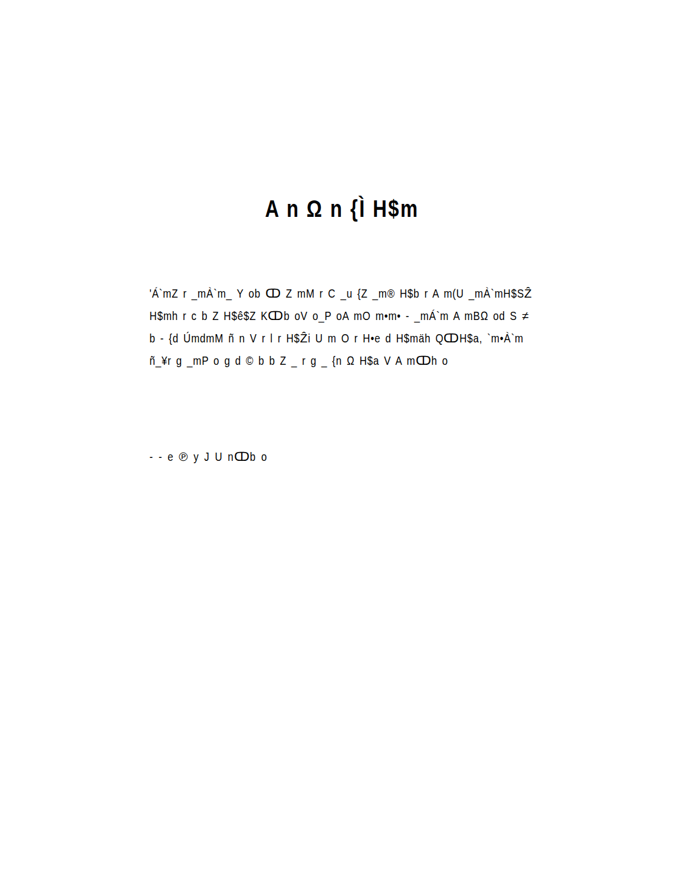A n Ω n {Ì H$m
'Á`mZ r _mÀ`m_ Y ob ↀ Z mM r C _u {Z _m® H$b r A m(U _mÀ`mH$S​Ẑ H$mh r c b Z H$ê​$Z Kↀb oV o_P oA mO m•m• - _mÁ`m A mBΩ od S ≠ b - {d ÚmdmM ñ n V r l r H$​Ẑi U m O r H​•e d H$mäh QↀH$a, `m​•À`m ñ_¥r g _mP o g d © b b Z _ r g _ {n Ω H$a V A mↀh o
- - e ℗ y J U nↀb o